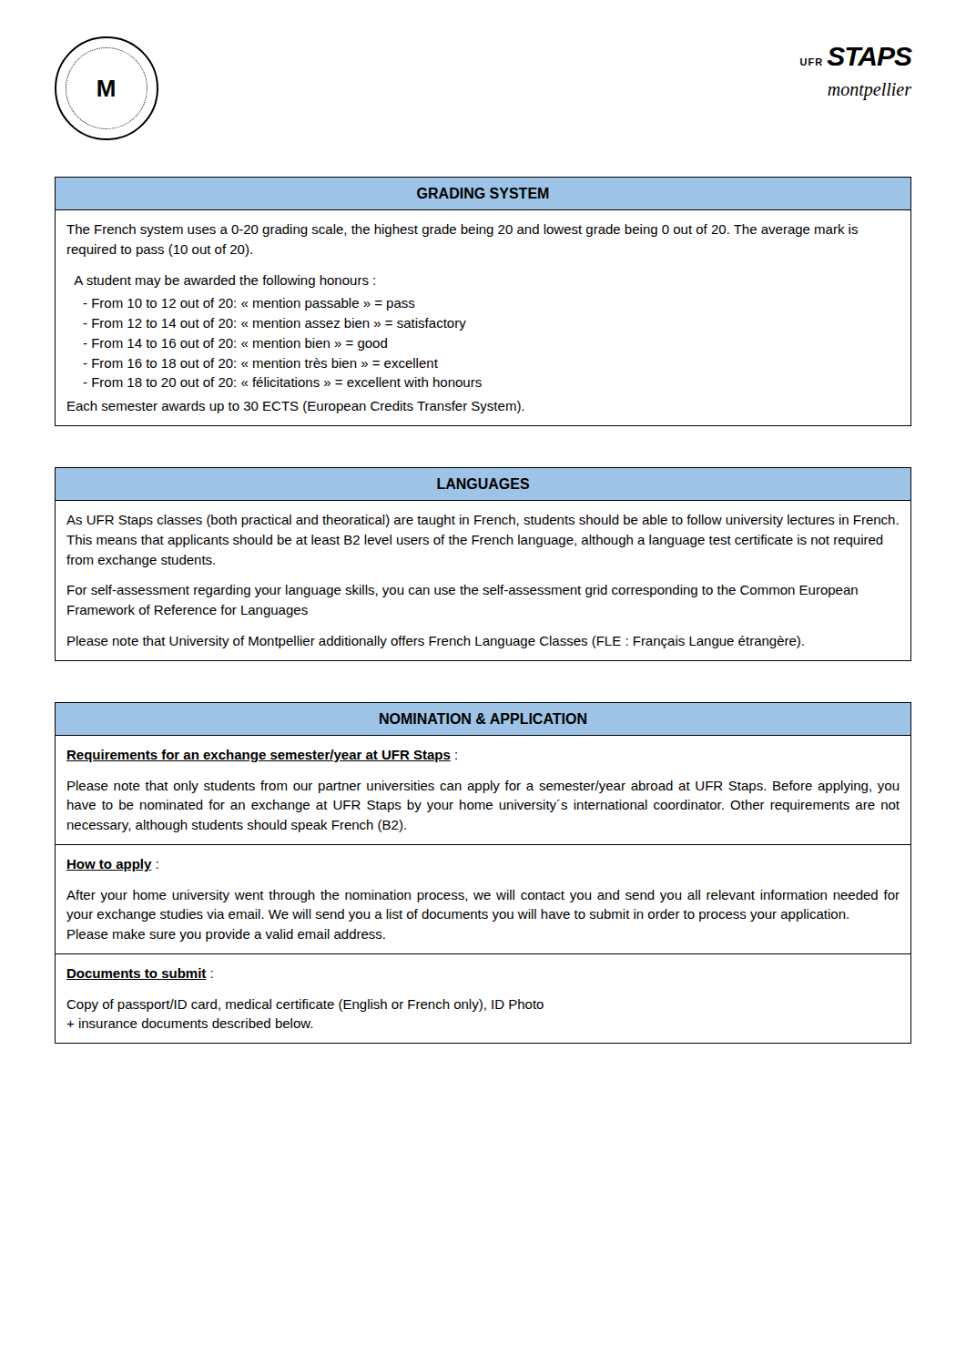M
UFR STAPS
montpellier
| GRADING SYSTEM |
| --- |
| The French system uses a 0-20 grading scale, the highest grade being 20 and lowest grade being 0 out of 20. The average mark is required to pass (10 out of 20). A student may be awarded the following honours : - From 10 to 12 out of 20: « mention passable » = pass - From 12 to 14 out of 20: « mention assez bien » = satisfactory - From 14 to 16 out of 20: « mention bien » = good - From 16 to 18 out of 20: « mention très bien » = excellent - From 18 to 20 out of 20: « félicitations » = excellent with honours Each semester awards up to 30 ECTS (European Credits Transfer System). |
| LANGUAGES |
| --- |
| As UFR Staps classes (both practical and theoratical) are taught in French, students should be able to follow university lectures in French. This means that applicants should be at least B2 level users of the French language, although a language test certificate is not required from exchange students. For self-assessment regarding your language skills, you can use the self-assessment grid corresponding to the Common European Framework of Reference for Languages Please note that University of Montpellier additionally offers French Language Classes (FLE : Français Langue étrangère). |
| NOMINATION & APPLICATION |
| --- |
| Requirements for an exchange semester/year at UFR Staps : Please note that only students from our partner universities can apply for a semester/year abroad at UFR Staps. Before applying, you have to be nominated for an exchange at UFR Staps by your home university´s international coordinator. Other requirements are not necessary, although students should speak French (B2). |
| How to apply : After your home university went through the nomination process, we will contact you and send you all relevant information needed for your exchange studies via email. We will send you a list of documents you will have to submit in order to process your application. Please make sure you provide a valid email address. |
| Documents to submit : Copy of passport/ID card, medical certificate (English or French only), ID Photo + insurance documents described below. |